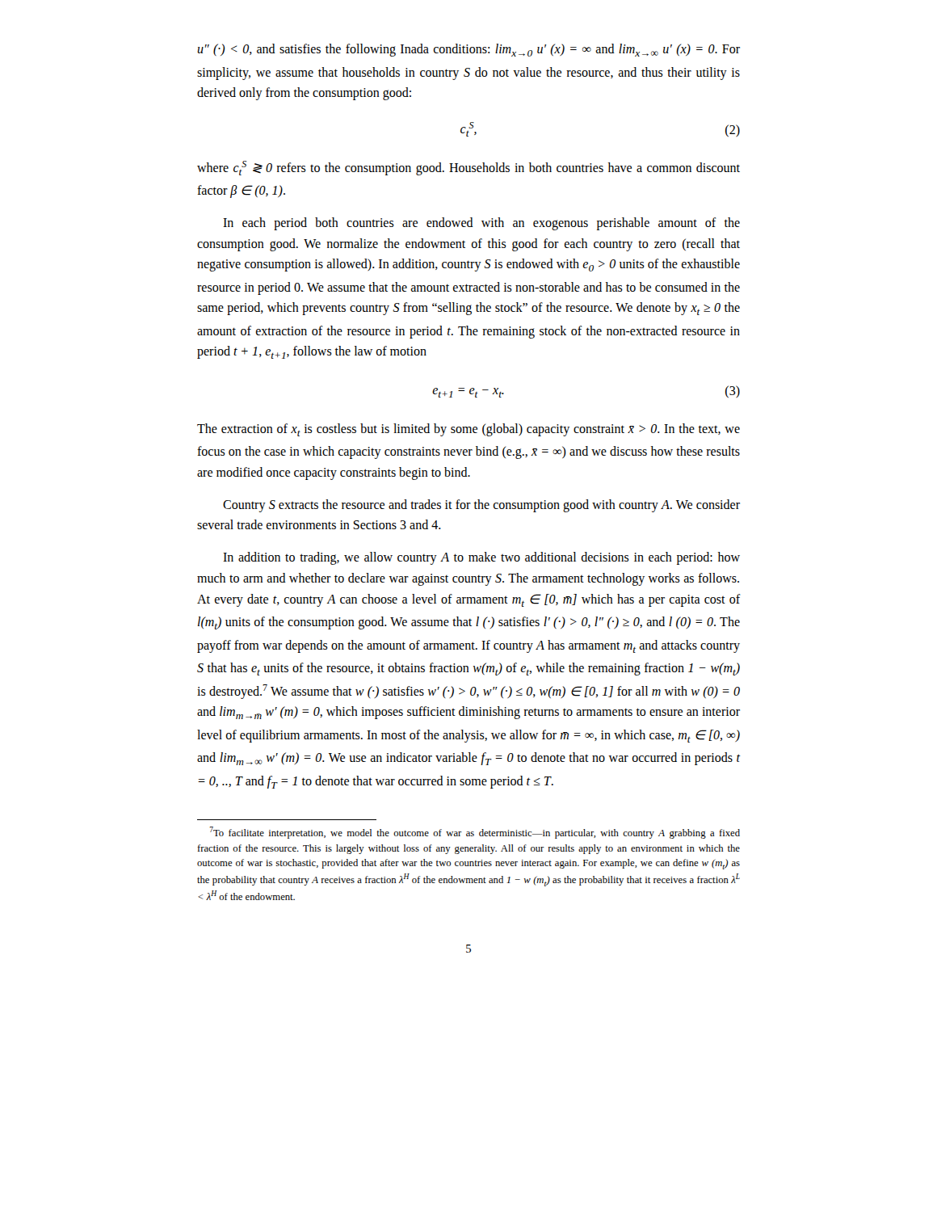u″ (·) < 0, and satisfies the following Inada conditions: limx→0 u′ (x) = ∞ and limx→∞ u′ (x) = 0. For simplicity, we assume that households in country S do not value the resource, and thus their utility is derived only from the consumption good:
ctS, (2)
where ctS ≷ 0 refers to the consumption good. Households in both countries have a common discount factor β ∈ (0, 1).
In each period both countries are endowed with an exogenous perishable amount of the consumption good. We normalize the endowment of this good for each country to zero (recall that negative consumption is allowed). In addition, country S is endowed with e0 > 0 units of the exhaustible resource in period 0. We assume that the amount extracted is non-storable and has to be consumed in the same period, which prevents country S from “selling the stock” of the resource. We denote by xt ≥ 0 the amount of extraction of the resource in period t. The remaining stock of the non-extracted resource in period t + 1, et+1, follows the law of motion
et+1 = et − xt. (3)
The extraction of xt is costless but is limited by some (global) capacity constraint x̄ > 0. In the text, we focus on the case in which capacity constraints never bind (e.g., x̄ = ∞) and we discuss how these results are modified once capacity constraints begin to bind.
Country S extracts the resource and trades it for the consumption good with country A. We consider several trade environments in Sections 3 and 4.
In addition to trading, we allow country A to make two additional decisions in each period: how much to arm and whether to declare war against country S. The armament technology works as follows. At every date t, country A can choose a level of armament mt ∈ [0, m̄] which has a per capita cost of l(mt) units of the consumption good. We assume that l (·) satisfies l′ (·) > 0, l″ (·) ≥ 0, and l (0) = 0. The payoff from war depends on the amount of armament. If country A has armament mt and attacks country S that has et units of the resource, it obtains fraction w(mt) of et, while the remaining fraction 1 − w(mt) is destroyed.7 We assume that w (·) satisfies w′ (·) > 0, w″ (·) ≤ 0, w(m) ∈ [0, 1] for all m with w (0) = 0 and limm→m̄ w′ (m) = 0, which imposes sufficient diminishing returns to armaments to ensure an interior level of equilibrium armaments. In most of the analysis, we allow for m̄ = ∞, in which case, mt ∈ [0, ∞) and limm→∞ w′ (m) = 0. We use an indicator variable fT = 0 to denote that no war occurred in periods t = 0, .., T and fT = 1 to denote that war occurred in some period t ≤ T.
7To facilitate interpretation, we model the outcome of war as deterministic—in particular, with country A grabbing a fixed fraction of the resource. This is largely without loss of any generality. All of our results apply to an environment in which the outcome of war is stochastic, provided that after war the two countries never interact again. For example, we can define w (mt) as the probability that country A receives a fraction λH of the endowment and 1 − w (mt) as the probability that it receives a fraction λL < λH of the endowment.
5